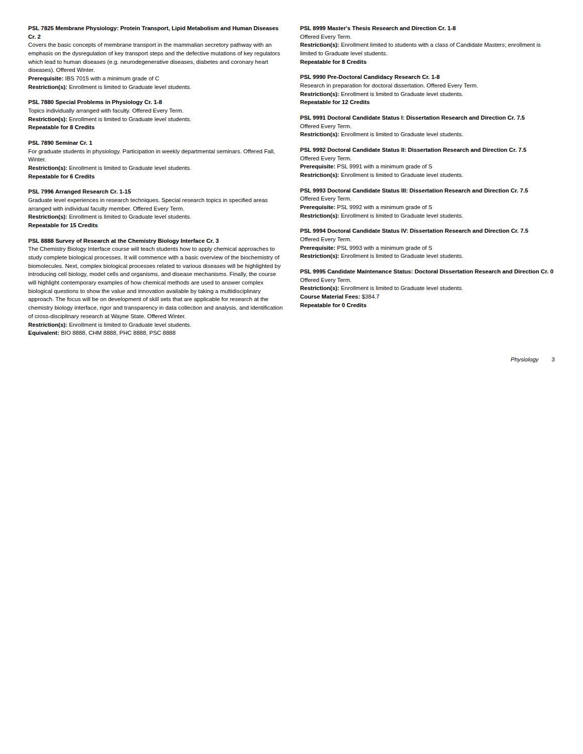PSL 7825 Membrane Physiology: Protein Transport, Lipid Metabolism and Human Diseases Cr. 2
Covers the basic concepts of membrane transport in the mammalian secretory pathway with an emphasis on the dysregulation of key transport steps and the defective mutations of key regulators which lead to human diseases (e.g. neurodegenerative diseases, diabetes and coronary heart diseases). Offered Winter.
Prerequisite: IBS 7015 with a minimum grade of C
Restriction(s): Enrollment is limited to Graduate level students.
PSL 7880 Special Problems in Physiology Cr. 1-8
Topics individually arranged with faculty. Offered Every Term.
Restriction(s): Enrollment is limited to Graduate level students.
Repeatable for 8 Credits
PSL 7890 Seminar Cr. 1
For graduate students in physiology. Participation in weekly departmental seminars. Offered Fall, Winter.
Restriction(s): Enrollment is limited to Graduate level students.
Repeatable for 6 Credits
PSL 7996 Arranged Research Cr. 1-15
Graduate level experiences in research techniques. Special research topics in specified areas arranged with individual faculty member. Offered Every Term.
Restriction(s): Enrollment is limited to Graduate level students.
Repeatable for 15 Credits
PSL 8888 Survey of Research at the Chemistry Biology Interface Cr. 3
The Chemistry Biology Interface course will teach students how to apply chemical approaches to study complete biological processes. It will commence with a basic overview of the biochemistry of biomolecules. Next, complex biological processes related to various diseases will be highlighted by introducing cell biology, model cells and organisms, and disease mechanisms. Finally, the course will highlight contemporary examples of how chemical methods are used to answer complex biological questions to show the value and innovation available by taking a multidisciplinary approach. The focus will be on development of skill sets that are applicable for research at the chemistry biology interface, rigor and transparency in data collection and analysis, and identification of cross-disciplinary research at Wayne State. Offered Winter.
Restriction(s): Enrollment is limited to Graduate level students.
Equivalent: BIO 8888, CHM 8888, PHC 8888, PSC 8888
PSL 8999 Master's Thesis Research and Direction Cr. 1-8
Offered Every Term.
Restriction(s): Enrollment limited to students with a class of Candidate Masters; enrollment is limited to Graduate level students.
Repeatable for 8 Credits
PSL 9990 Pre-Doctoral Candidacy Research Cr. 1-8
Research in preparation for doctoral dissertation. Offered Every Term.
Restriction(s): Enrollment is limited to Graduate level students.
Repeatable for 12 Credits
PSL 9991 Doctoral Candidate Status I: Dissertation Research and Direction Cr. 7.5
Offered Every Term.
Restriction(s): Enrollment is limited to Graduate level students.
PSL 9992 Doctoral Candidate Status II: Dissertation Research and Direction Cr. 7.5
Offered Every Term.
Prerequisite: PSL 9991 with a minimum grade of S
Restriction(s): Enrollment is limited to Graduate level students.
PSL 9993 Doctoral Candidate Status III: Dissertation Research and Direction Cr. 7.5
Offered Every Term.
Prerequisite: PSL 9992 with a minimum grade of S
Restriction(s): Enrollment is limited to Graduate level students.
PSL 9994 Doctoral Candidate Status IV: Dissertation Research and Direction Cr. 7.5
Offered Every Term.
Prerequisite: PSL 9993 with a minimum grade of S
Restriction(s): Enrollment is limited to Graduate level students.
PSL 9995 Candidate Maintenance Status: Doctoral Dissertation Research and Direction Cr. 0
Offered Every Term.
Restriction(s): Enrollment is limited to Graduate level students.
Course Material Fees: $384.7
Repeatable for 0 Credits
Physiology 3